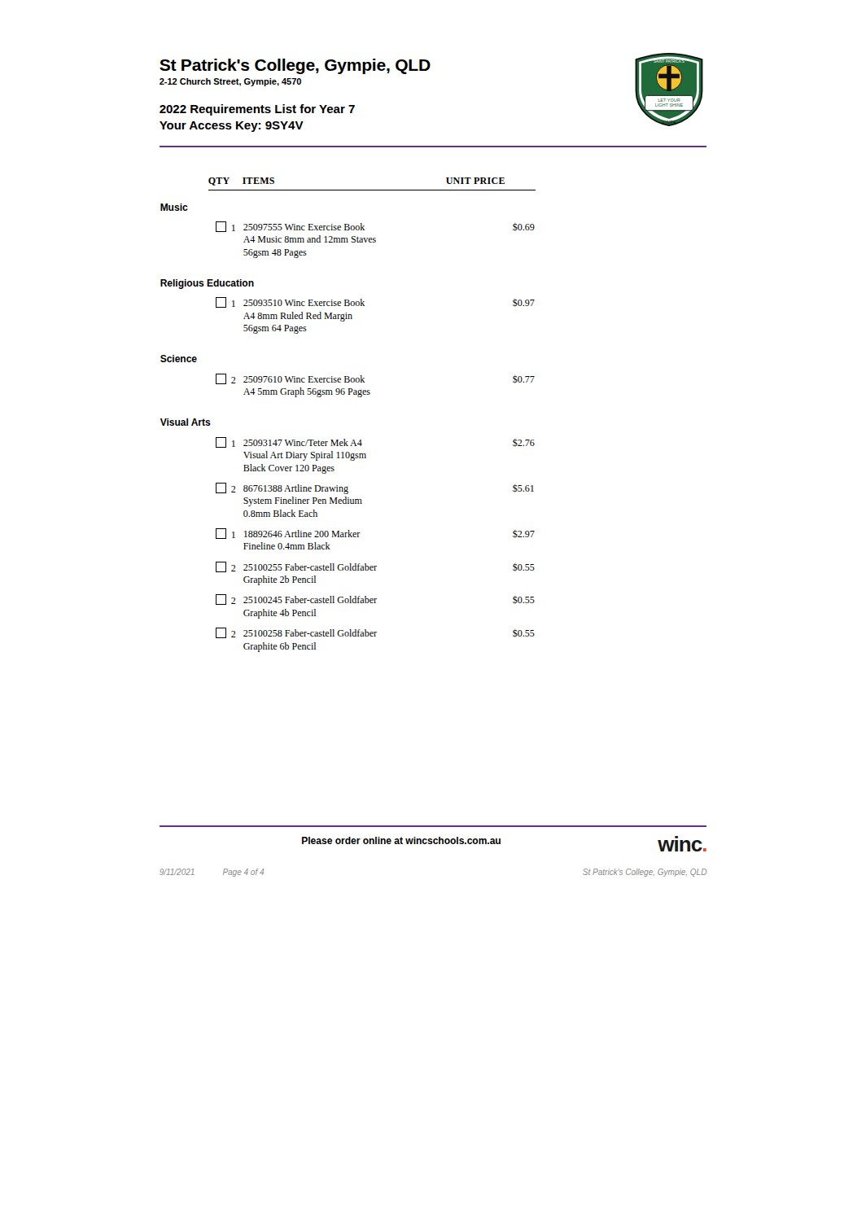LET YOUR LIGHT SHINE SAINT PATRICK'S GYMPIE
St Patrick's College, Gympie, QLD
2-12 Church Street, Gympie, 4570
2022 Requirements List for Year 7
Your Access Key: 9SY4V
| QTY | ITEMS | UNIT PRICE |
| --- | --- | --- |
| Music |
| 1 | 25097555 Winc Exercise Book A4 Music 8mm and 12mm Staves 56gsm 48 Pages | $0.69 |
| Religious Education |
| 1 | 25093510 Winc Exercise Book A4 8mm Ruled Red Margin 56gsm 64 Pages | $0.97 |
| Science |
| 2 | 25097610 Winc Exercise Book A4 5mm Graph 56gsm 96 Pages | $0.77 |
| Visual Arts |
| 1 | 25093147 Winc/Teter Mek A4 Visual Art Diary Spiral 110gsm Black Cover 120 Pages | $2.76 |
| 2 | 86761388 Artline Drawing System Fineliner Pen Medium 0.8mm Black Each | $5.61 |
| 1 | 18892646 Artline 200 Marker Fineline 0.4mm Black | $2.97 |
| 2 | 25100255 Faber-castell Goldfaber Graphite 2b Pencil | $0.55 |
| 2 | 25100245 Faber-castell Goldfaber Graphite 4b Pencil | $0.55 |
| 2 | 25100258 Faber-castell Goldfaber Graphite 6b Pencil | $0.55 |
Please order online at wincschools.com.au
winc.
9/11/2021 Page 4 of 4
St Patrick's College, Gympie, QLD